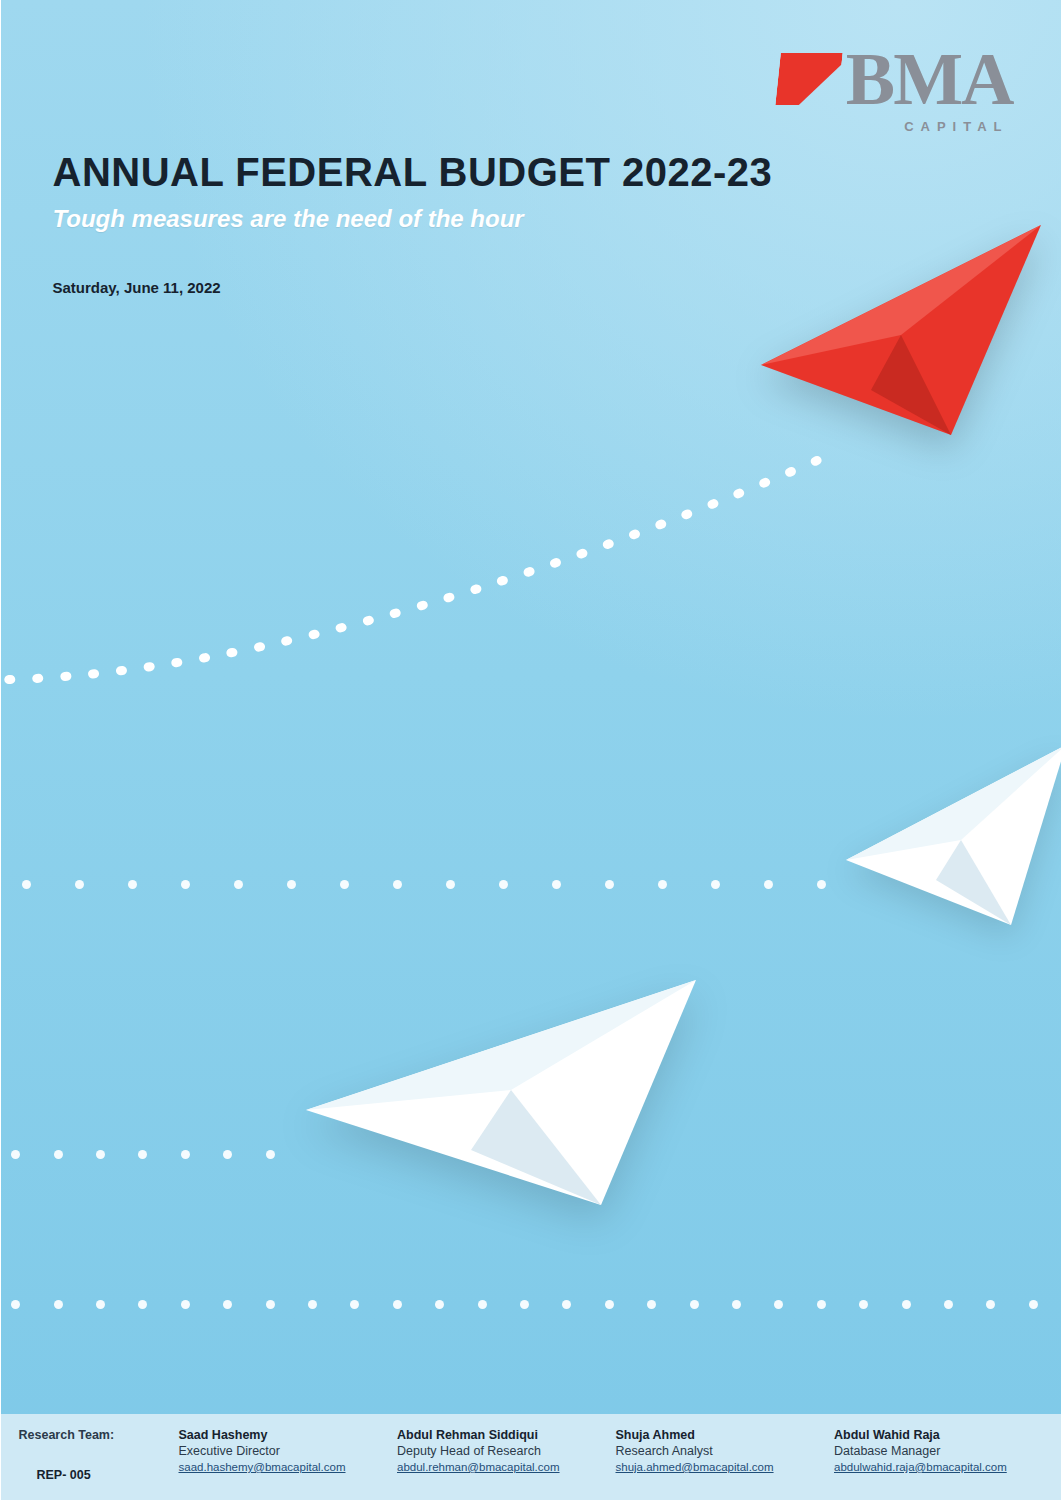BMA
CAPITAL
ANNUAL FEDERAL BUDGET 2022-23
Tough measures are the need of the hour
Saturday, June 11, 2022
Research Team:
REP- 005
Saad Hashemy
Executive Director
saad.hashemy@bmacapital.com
Abdul Rehman Siddiqui
Deputy Head of Research
abdul.rehman@bmacapital.com
Shuja Ahmed
Research Analyst
shuja.ahmed@bmacapital.com
Abdul Wahid Raja
Database Manager
abdulwahid.raja@bmacapital.com